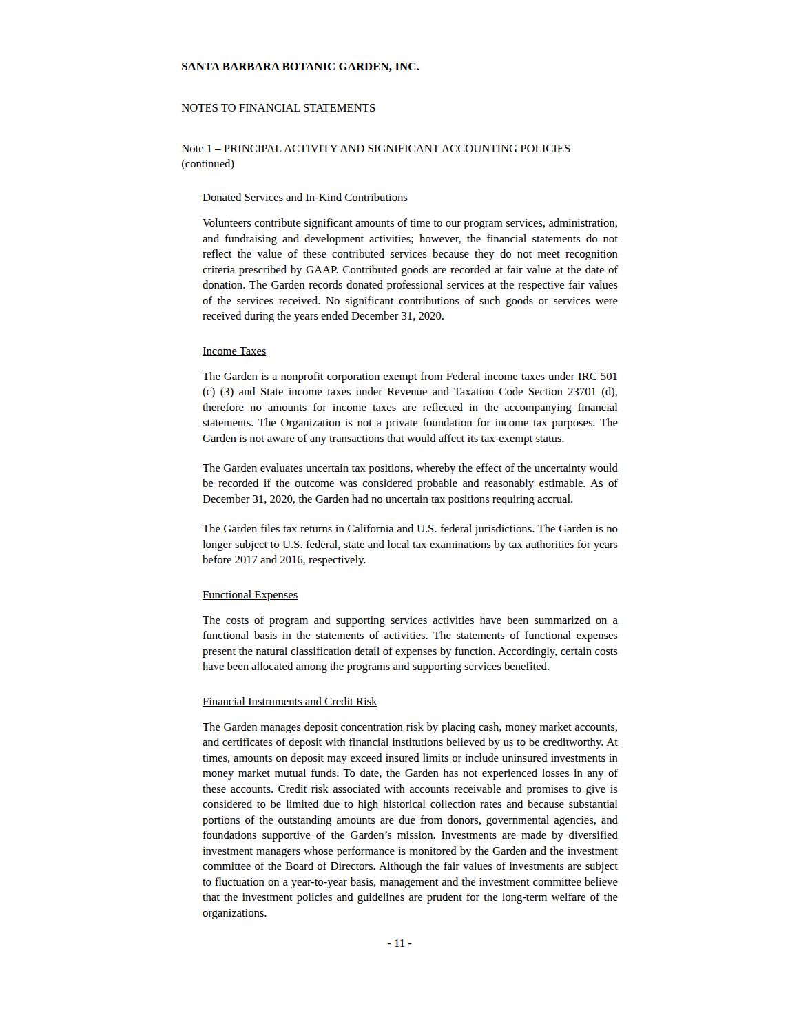Santa Barbara Botanic Garden, Inc.
NOTES TO FINANCIAL STATEMENTS
Note 1 – PRINCIPAL ACTIVITY AND SIGNIFICANT ACCOUNTING POLICIES (continued)
Donated Services and In-Kind Contributions
Volunteers contribute significant amounts of time to our program services, administration, and fundraising and development activities; however, the financial statements do not reflect the value of these contributed services because they do not meet recognition criteria prescribed by GAAP. Contributed goods are recorded at fair value at the date of donation. The Garden records donated professional services at the respective fair values of the services received. No significant contributions of such goods or services were received during the years ended December 31, 2020.
Income Taxes
The Garden is a nonprofit corporation exempt from Federal income taxes under IRC 501 (c) (3) and State income taxes under Revenue and Taxation Code Section 23701 (d), therefore no amounts for income taxes are reflected in the accompanying financial statements. The Organization is not a private foundation for income tax purposes. The Garden is not aware of any transactions that would affect its tax-exempt status.
The Garden evaluates uncertain tax positions, whereby the effect of the uncertainty would be recorded if the outcome was considered probable and reasonably estimable. As of December 31, 2020, the Garden had no uncertain tax positions requiring accrual.
The Garden files tax returns in California and U.S. federal jurisdictions. The Garden is no longer subject to U.S. federal, state and local tax examinations by tax authorities for years before 2017 and 2016, respectively.
Functional Expenses
The costs of program and supporting services activities have been summarized on a functional basis in the statements of activities. The statements of functional expenses present the natural classification detail of expenses by function. Accordingly, certain costs have been allocated among the programs and supporting services benefited.
Financial Instruments and Credit Risk
The Garden manages deposit concentration risk by placing cash, money market accounts, and certificates of deposit with financial institutions believed by us to be creditworthy. At times, amounts on deposit may exceed insured limits or include uninsured investments in money market mutual funds. To date, the Garden has not experienced losses in any of these accounts. Credit risk associated with accounts receivable and promises to give is considered to be limited due to high historical collection rates and because substantial portions of the outstanding amounts are due from donors, governmental agencies, and foundations supportive of the Garden’s mission. Investments are made by diversified investment managers whose performance is monitored by the Garden and the investment committee of the Board of Directors. Although the fair values of investments are subject to fluctuation on a year-to-year basis, management and the investment committee believe that the investment policies and guidelines are prudent for the long-term welfare of the organizations.
- 11 -